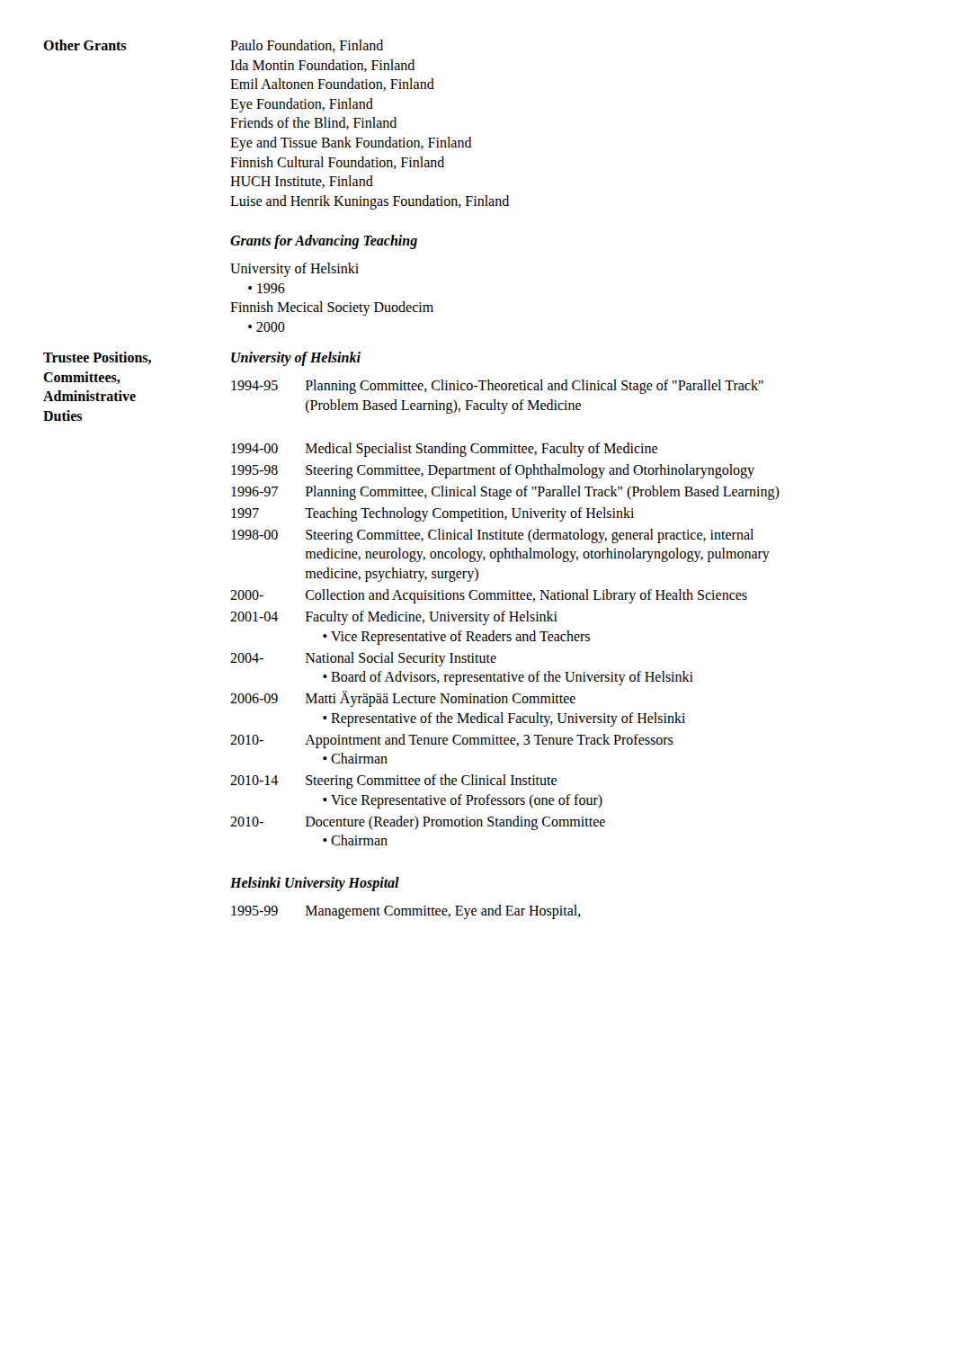| Other Grants | Paulo Foundation, Finland Ida Montin Foundation, Finland Emil Aaltonen Foundation, Finland Eye Foundation, Finland Friends of the Blind, Finland Eye and Tissue Bank Foundation, Finland Finnish Cultural Foundation, Finland HUCH Institute, Finland Luise and Henrik Kuningas Foundation, Finland Grants for Advancing Teaching University of Helsinki 1996 Finnish Mecical Society Duodecim 2000 |
| Trustee Positions, Committees, Administrative Duties | University of Helsinki / 1994-95 / Planning Committee, Clinico-Theoretical and Clinical Stage of "Parallel Track" (Problem Based Learning), Faculty of Medicine / / 1994-00 / Medical Specialist Standing Committee, Faculty of Medicine / / 1995-98 / Steering Committee, Department of Ophthalmology and Otorhinolaryngology / / 1996-97 / Planning Committee, Clinical Stage of "Parallel Track" (Problem Based Learning) / / 1997 / Teaching Technology Competition, Univerity of Helsinki / / 1998-00 / Steering Committee, Clinical Institute (dermatology, general practice, internal medicine, neurology, oncology, ophthalmology, otorhinolaryngology, pulmonary medicine, psychiatry, surgery) / / 2000- / Collection and Acquisitions Committee, National Library of Health Sciences / / 2001-04 / Faculty of Medicine, University of Helsinki Vice Representative of Readers and Teachers / / 2004- / National Social Security Institute Board of Advisors, representative of the University of Helsinki / / 2006-09 / Matti Äyräpää Lecture Nomination Committee Representative of the Medical Faculty, University of Helsinki / / 2010- / Appointment and Tenure Committee, 3 Tenure Track Professors Chairman / / 2010-14 / Steering Committee of the Clinical Institute Vice Representative of Professors (one of four) / / 2010- / Docenture (Reader) Promotion Standing Committee Chairman / Helsinki University Hospital / 1995-99 / Management Committee, Eye and Ear Hospital, / |